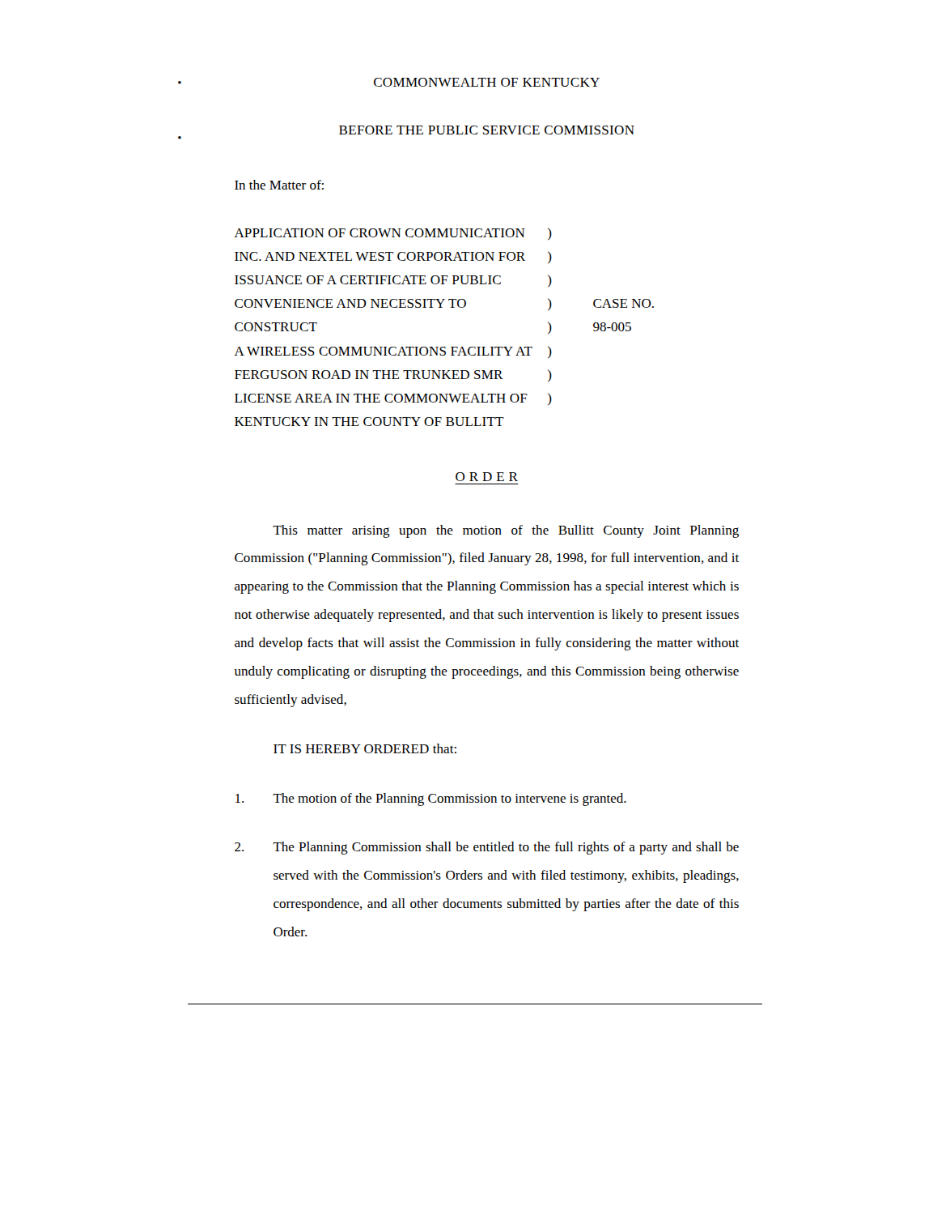• •
COMMONWEALTH OF KENTUCKY
BEFORE THE PUBLIC SERVICE COMMISSION
In the Matter of:
| APPLICATION OF CROWN COMMUNICATION INC. AND NEXTEL WEST CORPORATION FOR ISSUANCE OF A CERTIFICATE OF PUBLIC CONVENIENCE AND NECESSITY TO CONSTRUCT A WIRELESS COMMUNICATIONS FACILITY AT FERGUSON ROAD IN THE TRUNKED SMR LICENSE AREA IN THE COMMONWEALTH OF KENTUCKY IN THE COUNTY OF BULLITT | ) ) ) ) ) ) ) ) | CASE NO. 98-005 |
O R D E R
This matter arising upon the motion of the Bullitt County Joint Planning Commission ("Planning Commission"), filed January 28, 1998, for full intervention, and it appearing to the Commission that the Planning Commission has a special interest which is not otherwise adequately represented, and that such intervention is likely to present issues and develop facts that will assist the Commission in fully considering the matter without unduly complicating or disrupting the proceedings, and this Commission being otherwise sufficiently advised,
IT IS HEREBY ORDERED that:
1. The motion of the Planning Commission to intervene is granted.
2. The Planning Commission shall be entitled to the full rights of a party and shall be served with the Commission's Orders and with filed testimony, exhibits, pleadings, correspondence, and all other documents submitted by parties after the date of this Order.